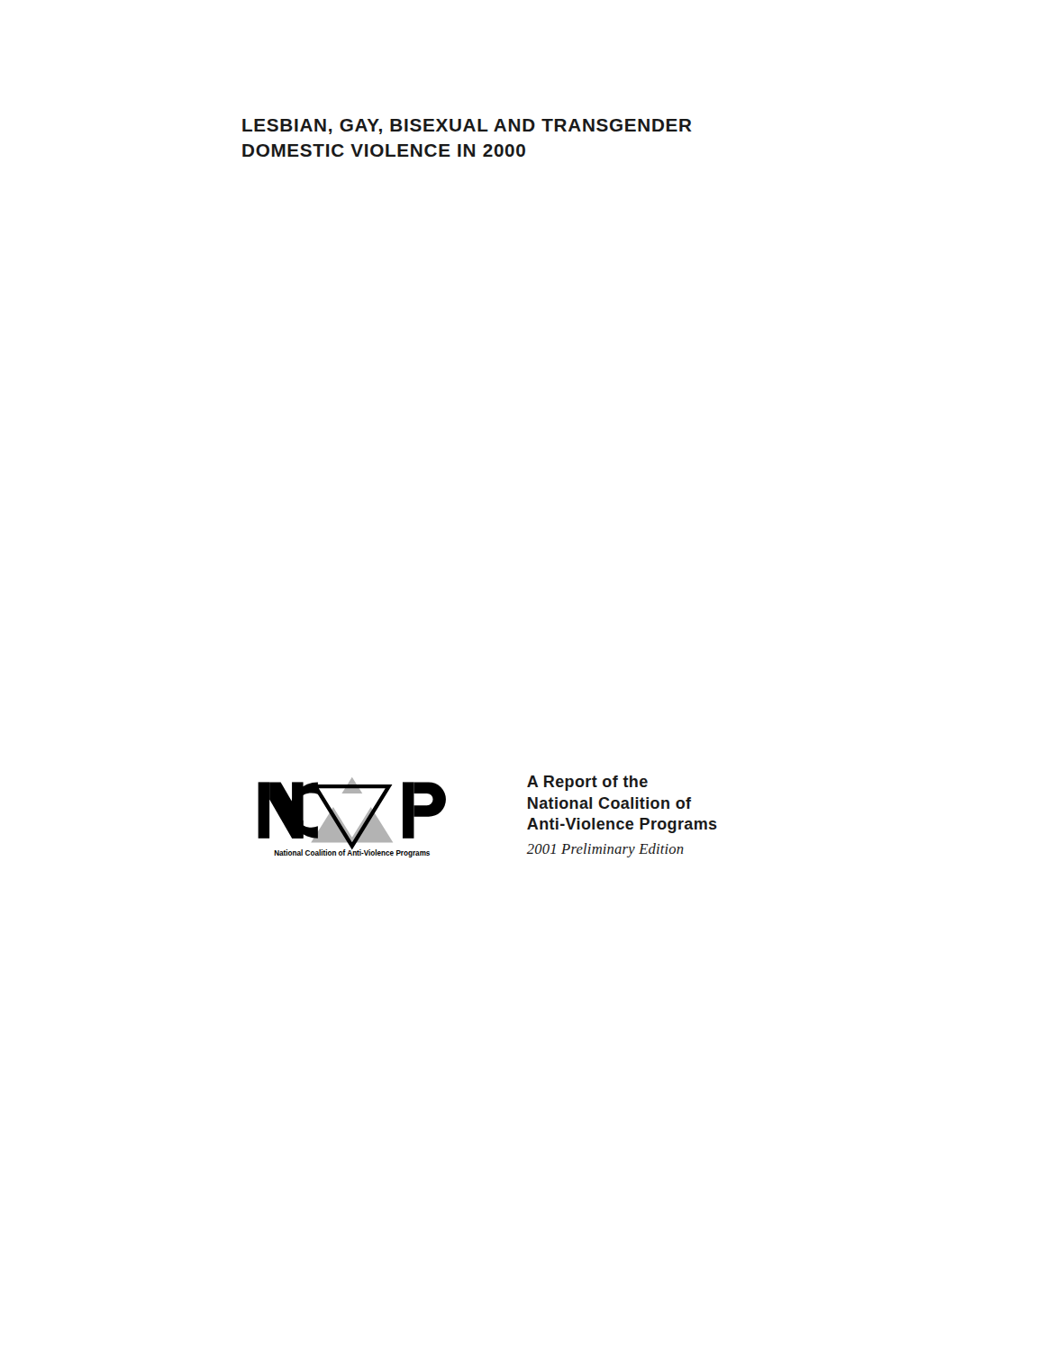Lesbian, Gay, Bisexual and Transgender
Domestic Violence in 2000
NCAVP logo National Coalition of Anti-Violence Programs
A Report of the
National Coalition of
Anti-Violence Programs
2001 Preliminary Edition